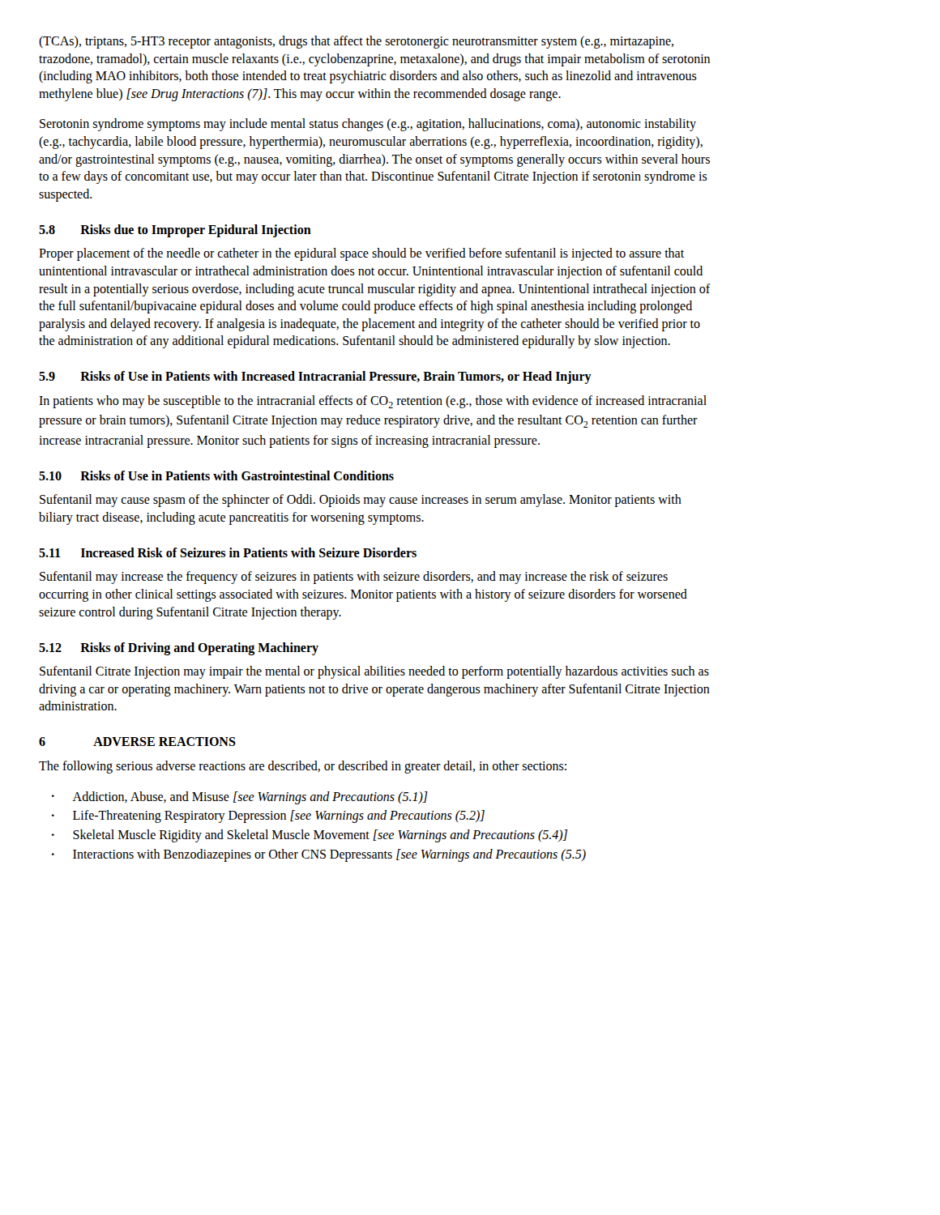(TCAs), triptans, 5-HT3 receptor antagonists, drugs that affect the serotonergic neurotransmitter system (e.g., mirtazapine, trazodone, tramadol), certain muscle relaxants (i.e., cyclobenzaprine, metaxalone), and drugs that impair metabolism of serotonin (including MAO inhibitors, both those intended to treat psychiatric disorders and also others, such as linezolid and intravenous methylene blue) [see Drug Interactions (7)]. This may occur within the recommended dosage range.
Serotonin syndrome symptoms may include mental status changes (e.g., agitation, hallucinations, coma), autonomic instability (e.g., tachycardia, labile blood pressure, hyperthermia), neuromuscular aberrations (e.g., hyperreflexia, incoordination, rigidity), and/or gastrointestinal symptoms (e.g., nausea, vomiting, diarrhea). The onset of symptoms generally occurs within several hours to a few days of concomitant use, but may occur later than that. Discontinue Sufentanil Citrate Injection if serotonin syndrome is suspected.
5.8 Risks due to Improper Epidural Injection
Proper placement of the needle or catheter in the epidural space should be verified before sufentanil is injected to assure that unintentional intravascular or intrathecal administration does not occur. Unintentional intravascular injection of sufentanil could result in a potentially serious overdose, including acute truncal muscular rigidity and apnea. Unintentional intrathecal injection of the full sufentanil/bupivacaine epidural doses and volume could produce effects of high spinal anesthesia including prolonged paralysis and delayed recovery. If analgesia is inadequate, the placement and integrity of the catheter should be verified prior to the administration of any additional epidural medications. Sufentanil should be administered epidurally by slow injection.
5.9 Risks of Use in Patients with Increased Intracranial Pressure, Brain Tumors, or Head Injury
In patients who may be susceptible to the intracranial effects of CO2 retention (e.g., those with evidence of increased intracranial pressure or brain tumors), Sufentanil Citrate Injection may reduce respiratory drive, and the resultant CO2 retention can further increase intracranial pressure. Monitor such patients for signs of increasing intracranial pressure.
5.10 Risks of Use in Patients with Gastrointestinal Conditions
Sufentanil may cause spasm of the sphincter of Oddi. Opioids may cause increases in serum amylase. Monitor patients with biliary tract disease, including acute pancreatitis for worsening symptoms.
5.11 Increased Risk of Seizures in Patients with Seizure Disorders
Sufentanil may increase the frequency of seizures in patients with seizure disorders, and may increase the risk of seizures occurring in other clinical settings associated with seizures. Monitor patients with a history of seizure disorders for worsened seizure control during Sufentanil Citrate Injection therapy.
5.12 Risks of Driving and Operating Machinery
Sufentanil Citrate Injection may impair the mental or physical abilities needed to perform potentially hazardous activities such as driving a car or operating machinery. Warn patients not to drive or operate dangerous machinery after Sufentanil Citrate Injection administration.
6 ADVERSE REACTIONS
The following serious adverse reactions are described, or described in greater detail, in other sections:
Addiction, Abuse, and Misuse [see Warnings and Precautions (5.1)]
Life-Threatening Respiratory Depression [see Warnings and Precautions (5.2)]
Skeletal Muscle Rigidity and Skeletal Muscle Movement [see Warnings and Precautions (5.4)]
Interactions with Benzodiazepines or Other CNS Depressants [see Warnings and Precautions (5.5)